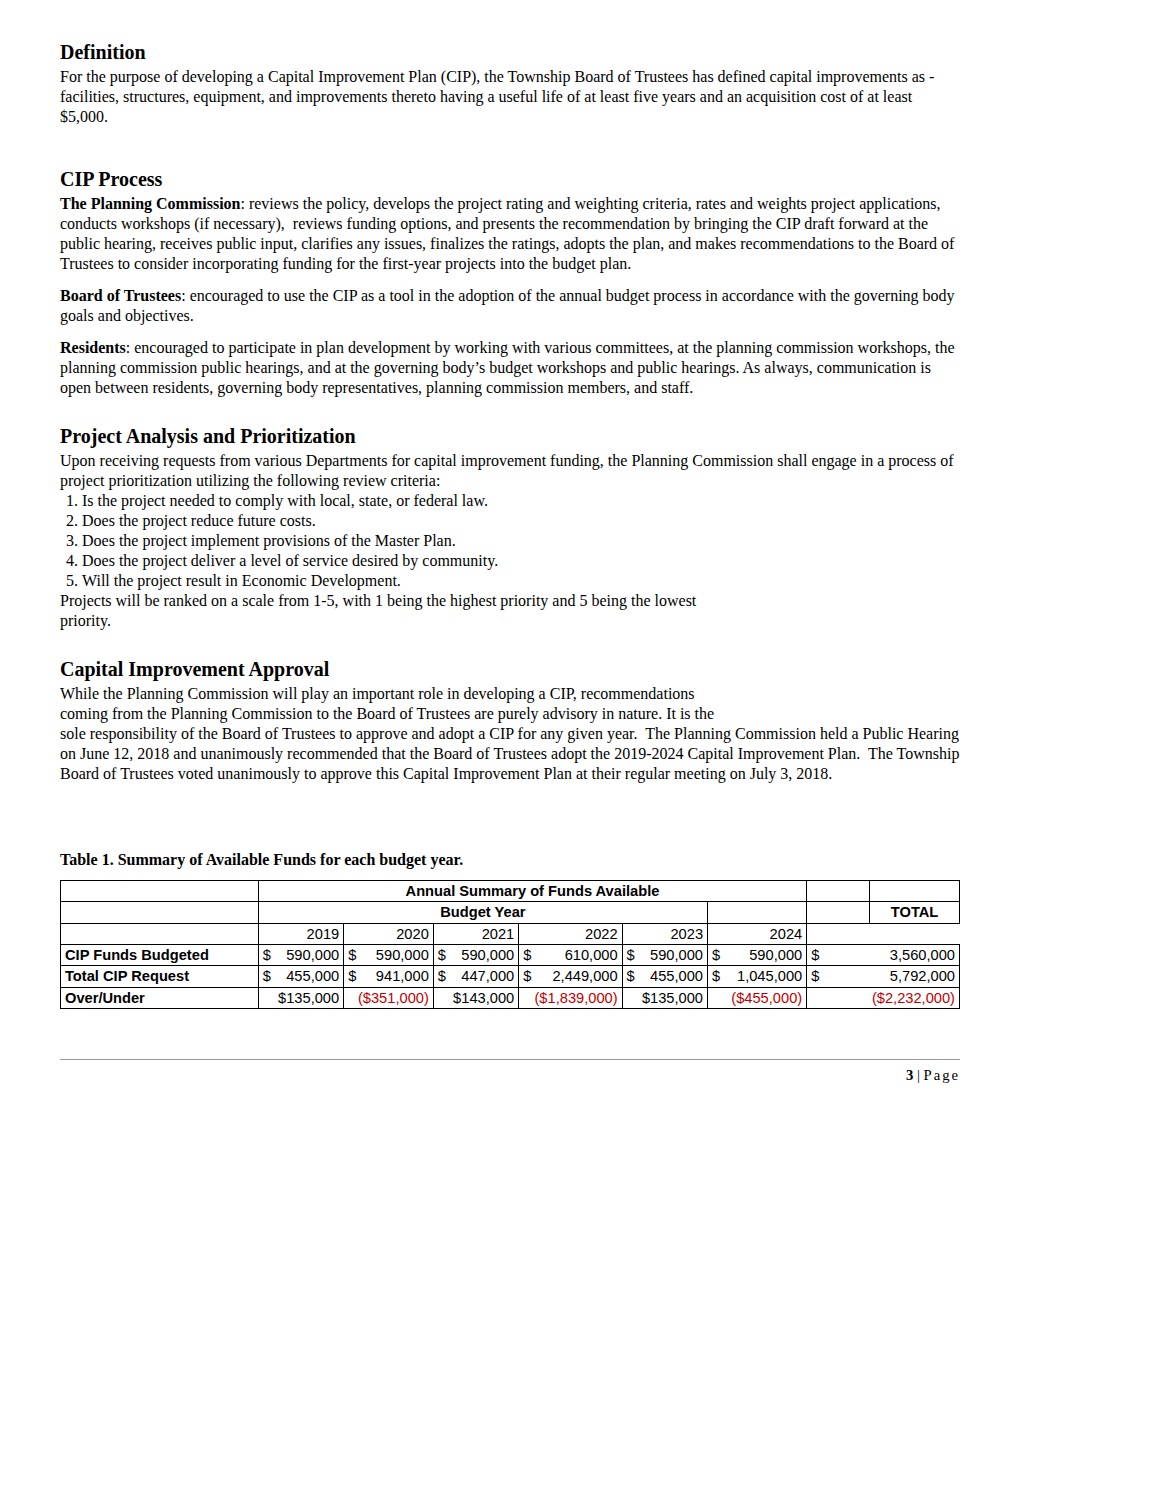Definition
For the purpose of developing a Capital Improvement Plan (CIP), the Township Board of Trustees has defined capital improvements as - facilities, structures, equipment, and improvements thereto having a useful life of at least five years and an acquisition cost of at least $5,000.
CIP Process
The Planning Commission: reviews the policy, develops the project rating and weighting criteria, rates and weights project applications, conducts workshops (if necessary), reviews funding options, and presents the recommendation by bringing the CIP draft forward at the public hearing, receives public input, clarifies any issues, finalizes the ratings, adopts the plan, and makes recommendations to the Board of Trustees to consider incorporating funding for the first-year projects into the budget plan.
Board of Trustees: encouraged to use the CIP as a tool in the adoption of the annual budget process in accordance with the governing body goals and objectives.
Residents: encouraged to participate in plan development by working with various committees, at the planning commission workshops, the planning commission public hearings, and at the governing body’s budget workshops and public hearings. As always, communication is open between residents, governing body representatives, planning commission members, and staff.
Project Analysis and Prioritization
Upon receiving requests from various Departments for capital improvement funding, the Planning Commission shall engage in a process of project prioritization utilizing the following review criteria:
Is the project needed to comply with local, state, or federal law.
Does the project reduce future costs.
Does the project implement provisions of the Master Plan.
Does the project deliver a level of service desired by community.
Will the project result in Economic Development.
Projects will be ranked on a scale from 1-5, with 1 being the highest priority and 5 being the lowest
priority.
Capital Improvement Approval
While the Planning Commission will play an important role in developing a CIP, recommendations
coming from the Planning Commission to the Board of Trustees are purely advisory in nature. It is the
sole responsibility of the Board of Trustees to approve and adopt a CIP for any given year. The Planning Commission held a Public Hearing on June 12, 2018 and unanimously recommended that the Board of Trustees adopt the 2019-2024 Capital Improvement Plan. The Township Board of Trustees voted unanimously to approve this Capital Improvement Plan at their regular meeting on July 3, 2018.
Table 1. Summary of Available Funds for each budget year.
| | Annual Summary of Funds Available | | |
| | Budget Year | | | TOTAL |
| | 2019 | 2020 | 2021 | 2022 | 2023 | 2024 | | |
| CIP Funds Budgeted | $ 590,000 | $ 590,000 | $ 590,000 | $ 610,000 | $ 590,000 | $ 590,000 | $ 3,560,000 |
| Total CIP Request | $ 455,000 | $ 941,000 | $ 447,000 | $ 2,449,000 | $ 455,000 | $ 1,045,000 | $ 5,792,000 |
| Over/Under | $135,000 | ($351,000) | $143,000 | ($1,839,000) | $135,000 | ($455,000) | ($2,232,000) |
3 | Page